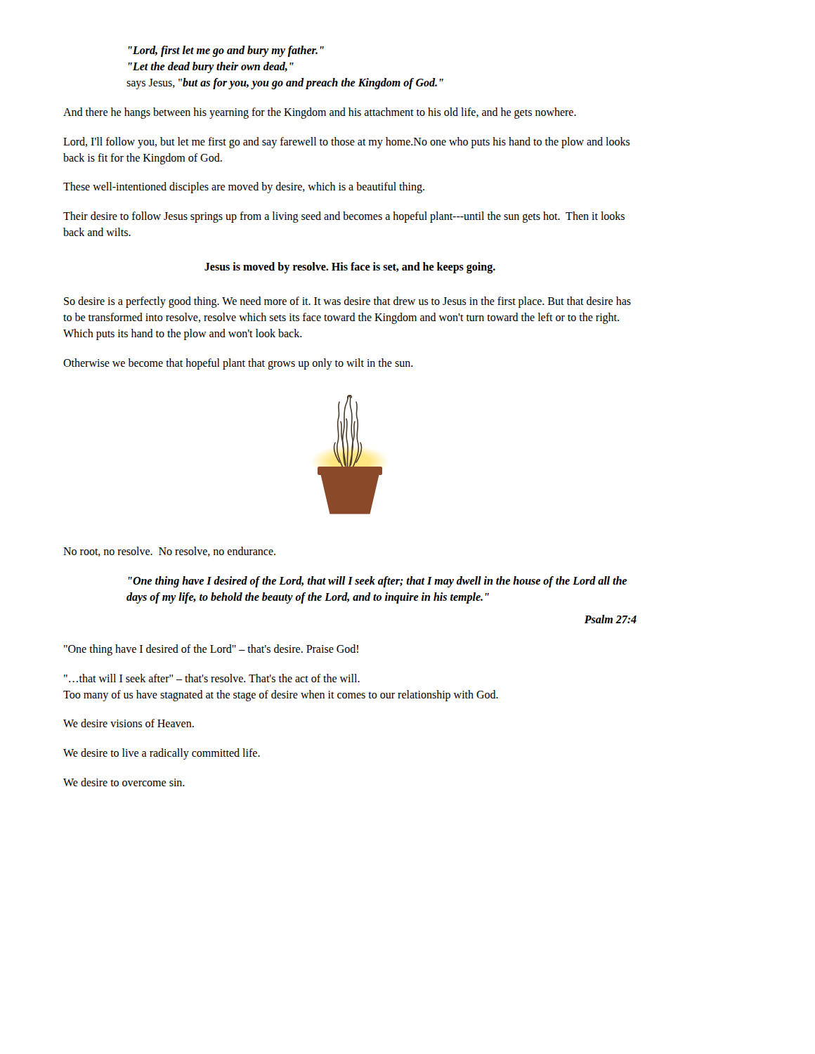"Lord, first let me go and bury my father."
"Let the dead bury their own dead,"
says Jesus, "but as for you, you go and preach the Kingdom of God."
And there he hangs between his yearning for the Kingdom and his attachment to his old life, and he gets nowhere.
Lord, I'll follow you, but let me first go and say farewell to those at my home.No one who puts his hand to the plow and looks back is fit for the Kingdom of God.
These well-intentioned disciples are moved by desire, which is a beautiful thing.
Their desire to follow Jesus springs up from a living seed and becomes a hopeful plant---until the sun gets hot. Then it looks back and wilts.
Jesus is moved by resolve. His face is set, and he keeps going.
So desire is a perfectly good thing. We need more of it. It was desire that drew us to Jesus in the first place. But that desire has to be transformed into resolve, resolve which sets its face toward the Kingdom and won't turn toward the left or to the right. Which puts its hand to the plow and won't look back.
Otherwise we become that hopeful plant that grows up only to wilt in the sun.
No root, no resolve. No resolve, no endurance.
"One thing have I desired of the Lord, that will I seek after; that I may dwell in the house of the Lord all the days of my life, to behold the beauty of the Lord, and to inquire in his temple."
Psalm 27:4
"One thing have I desired of the Lord" – that's desire. Praise God!
"…that will I seek after" – that's resolve. That's the act of the will.
Too many of us have stagnated at the stage of desire when it comes to our relationship with God.
We desire visions of Heaven.
We desire to live a radically committed life.
We desire to overcome sin.